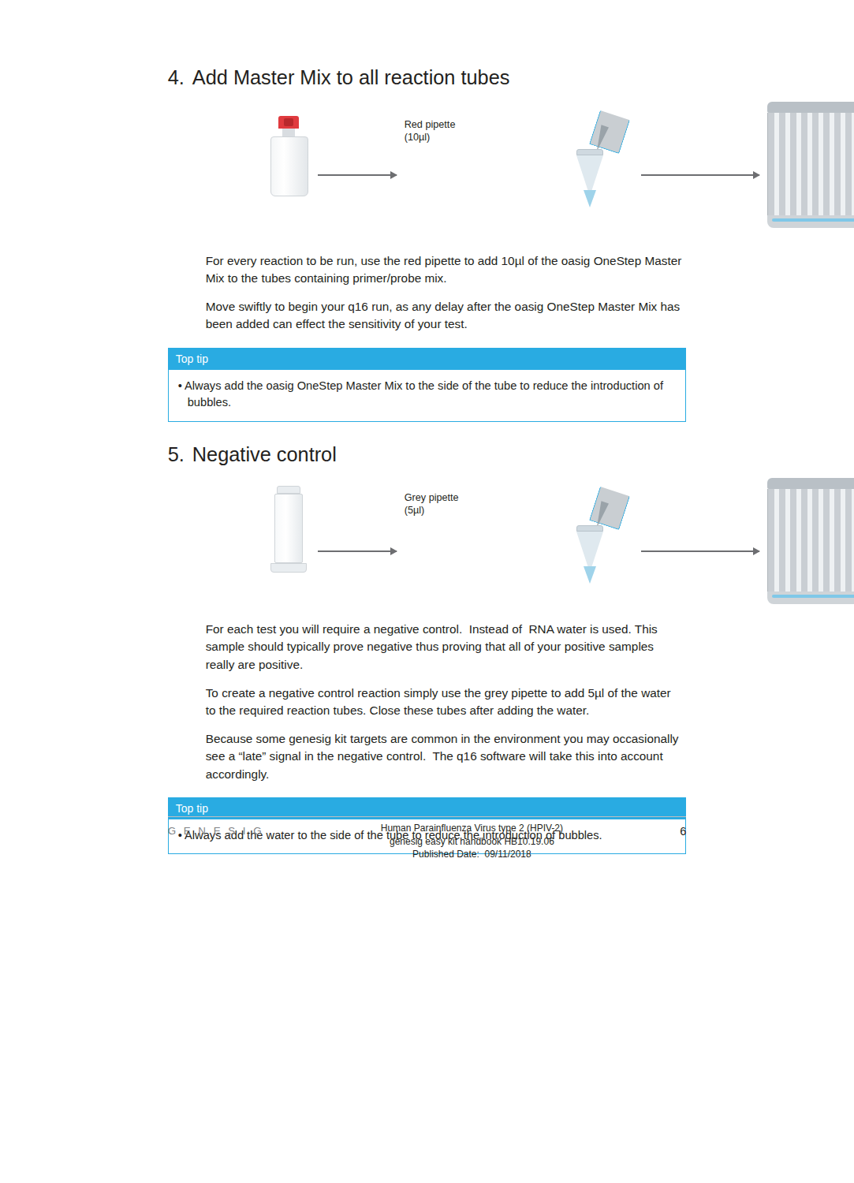4. Add Master Mix to all reaction tubes
Red pipette
(10µl)
For every reaction to be run, use the red pipette to add 10µl of the oasig OneStep Master Mix to the tubes containing primer/probe mix.
Move swiftly to begin your q16 run, as any delay after the oasig OneStep Master Mix has been added can effect the sensitivity of your test.
Top tip
• Always add the oasig OneStep Master Mix to the side of the tube to reduce the introduction of bubbles.
5. Negative control
Grey pipette
(5µl)
For each test you will require a negative control. Instead of RNA water is used. This sample should typically prove negative thus proving that all of your positive samples really are positive.
To create a negative control reaction simply use the grey pipette to add 5µl of the water to the required reaction tubes. Close these tubes after adding the water.
Because some genesig kit targets are common in the environment you may occasionally see a “late” signal in the negative control. The q16 software will take this into account accordingly.
Top tip
• Always add the water to the side of the tube to reduce the introduction of bubbles.
G E N E S I G
Human Parainfluenza Virus type 2 (HPIV-2)
genesig easy kit handbook HB10.19.06
Published Date: 09/11/2018
6